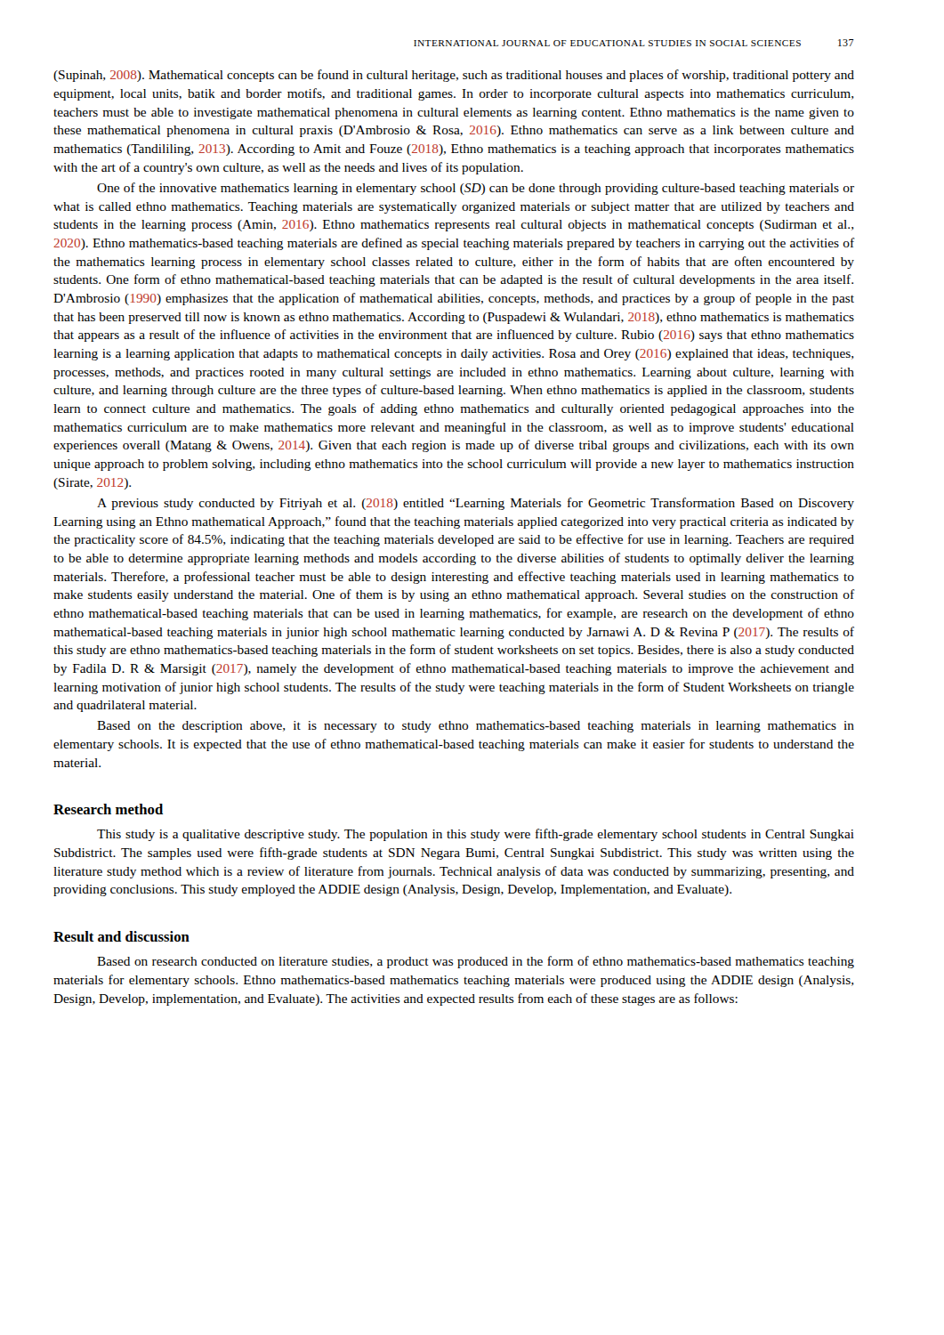International Journal of Educational Studies in Social Sciences 137
(Supinah, 2008). Mathematical concepts can be found in cultural heritage, such as traditional houses and places of worship, traditional pottery and equipment, local units, batik and border motifs, and traditional games. In order to incorporate cultural aspects into mathematics curriculum, teachers must be able to investigate mathematical phenomena in cultural elements as learning content. Ethno mathematics is the name given to these mathematical phenomena in cultural praxis (D'Ambrosio & Rosa, 2016). Ethno mathematics can serve as a link between culture and mathematics (Tandililing, 2013). According to Amit and Fouze (2018), Ethno mathematics is a teaching approach that incorporates mathematics with the art of a country's own culture, as well as the needs and lives of its population.
One of the innovative mathematics learning in elementary school (SD) can be done through providing culture-based teaching materials or what is called ethno mathematics. Teaching materials are systematically organized materials or subject matter that are utilized by teachers and students in the learning process (Amin, 2016). Ethno mathematics represents real cultural objects in mathematical concepts (Sudirman et al., 2020). Ethno mathematics-based teaching materials are defined as special teaching materials prepared by teachers in carrying out the activities of the mathematics learning process in elementary school classes related to culture, either in the form of habits that are often encountered by students. One form of ethno mathematical-based teaching materials that can be adapted is the result of cultural developments in the area itself. D'Ambrosio (1990) emphasizes that the application of mathematical abilities, concepts, methods, and practices by a group of people in the past that has been preserved till now is known as ethno mathematics. According to (Puspadewi & Wulandari, 2018), ethno mathematics is mathematics that appears as a result of the influence of activities in the environment that are influenced by culture. Rubio (2016) says that ethno mathematics learning is a learning application that adapts to mathematical concepts in daily activities. Rosa and Orey (2016) explained that ideas, techniques, processes, methods, and practices rooted in many cultural settings are included in ethno mathematics. Learning about culture, learning with culture, and learning through culture are the three types of culture-based learning. When ethno mathematics is applied in the classroom, students learn to connect culture and mathematics. The goals of adding ethno mathematics and culturally oriented pedagogical approaches into the mathematics curriculum are to make mathematics more relevant and meaningful in the classroom, as well as to improve students' educational experiences overall (Matang & Owens, 2014). Given that each region is made up of diverse tribal groups and civilizations, each with its own unique approach to problem solving, including ethno mathematics into the school curriculum will provide a new layer to mathematics instruction (Sirate, 2012).
A previous study conducted by Fitriyah et al. (2018) entitled “Learning Materials for Geometric Transformation Based on Discovery Learning using an Ethno mathematical Approach,” found that the teaching materials applied categorized into very practical criteria as indicated by the practicality score of 84.5%, indicating that the teaching materials developed are said to be effective for use in learning. Teachers are required to be able to determine appropriate learning methods and models according to the diverse abilities of students to optimally deliver the learning materials. Therefore, a professional teacher must be able to design interesting and effective teaching materials used in learning mathematics to make students easily understand the material. One of them is by using an ethno mathematical approach. Several studies on the construction of ethno mathematical-based teaching materials that can be used in learning mathematics, for example, are research on the development of ethno mathematical-based teaching materials in junior high school mathematic learning conducted by Jarnawi A. D & Revina P (2017). The results of this study are ethno mathematics-based teaching materials in the form of student worksheets on set topics. Besides, there is also a study conducted by Fadila D. R & Marsigit (2017), namely the development of ethno mathematical-based teaching materials to improve the achievement and learning motivation of junior high school students. The results of the study were teaching materials in the form of Student Worksheets on triangle and quadrilateral material.
Based on the description above, it is necessary to study ethno mathematics-based teaching materials in learning mathematics in elementary schools. It is expected that the use of ethno mathematical-based teaching materials can make it easier for students to understand the material.
Research method
This study is a qualitative descriptive study. The population in this study were fifth-grade elementary school students in Central Sungkai Subdistrict. The samples used were fifth-grade students at SDN Negara Bumi, Central Sungkai Subdistrict. This study was written using the literature study method which is a review of literature from journals. Technical analysis of data was conducted by summarizing, presenting, and providing conclusions. This study employed the ADDIE design (Analysis, Design, Develop, Implementation, and Evaluate).
Result and discussion
Based on research conducted on literature studies, a product was produced in the form of ethno mathematics-based mathematics teaching materials for elementary schools. Ethno mathematics-based mathematics teaching materials were produced using the ADDIE design (Analysis, Design, Develop, implementation, and Evaluate). The activities and expected results from each of these stages are as follows: